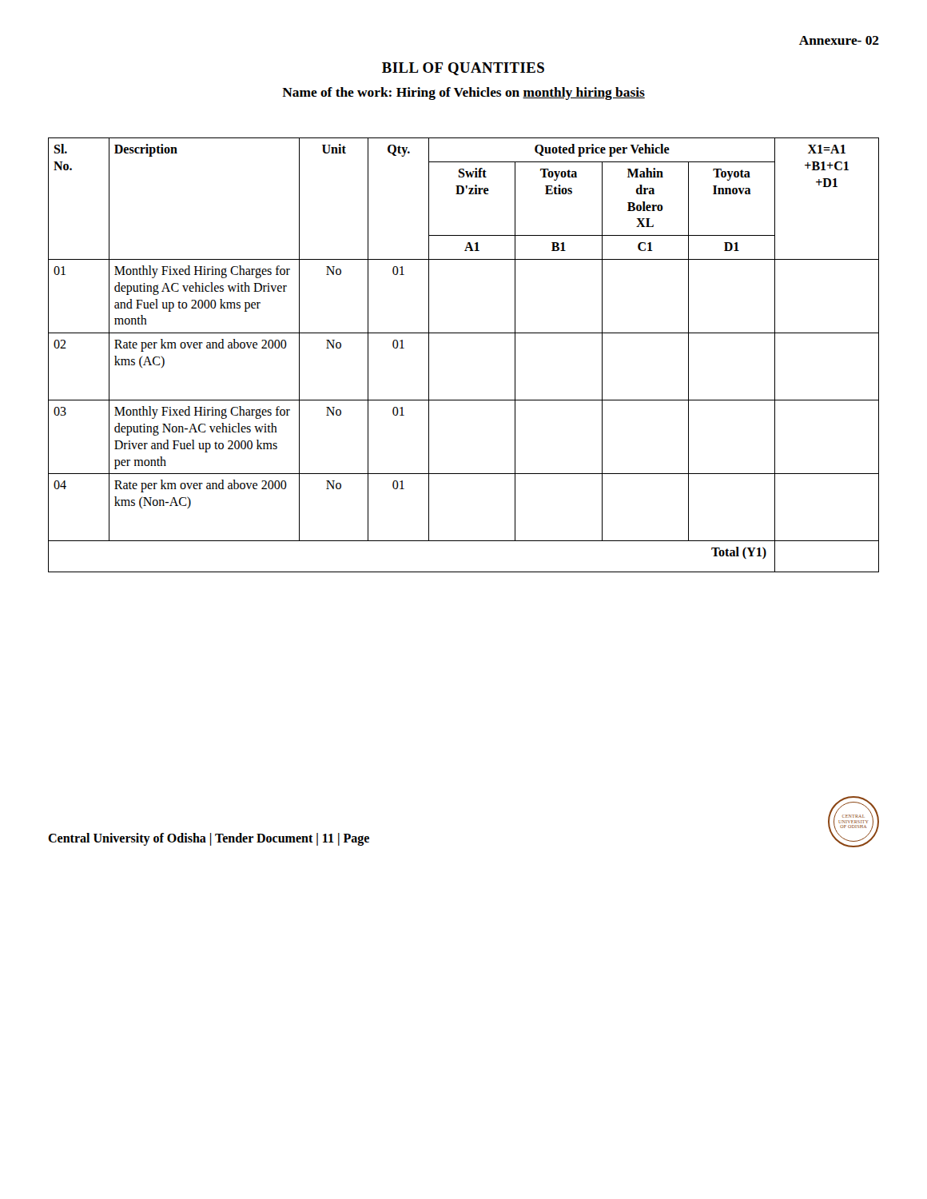Annexure- 02
BILL OF QUANTITIES
Name of the work: Hiring of Vehicles on monthly hiring basis
| Sl. No. | Description | Unit | Qty. | Quoted price per Vehicle | X1=A1 +B1+C1 +D1 |
| --- | --- | --- | --- | --- | --- |
| Swift D'zire | Toyota Etios | Mahin dra Bolero XL | Toyota Innova |
| A1 | B1 | C1 | D1 |
| 01 | Monthly Fixed Hiring Charges for deputing AC vehicles with Driver and Fuel up to 2000 kms per month | No | 01 | | | | | |
| 02 | Rate per km over and above 2000 kms (AC) | No | 01 | | | | | |
| 03 | Monthly Fixed Hiring Charges for deputing Non-AC vehicles with Driver and Fuel up to 2000 kms per month | No | 01 | | | | | |
| 04 | Rate per km over and above 2000 kms (Non-AC) | No | 01 | | | | | |
| Total (Y1) | |
Central University of Odisha | Tender Document | 11 | Page
CENTRAL
UNIVERSITY
OF ODISHA